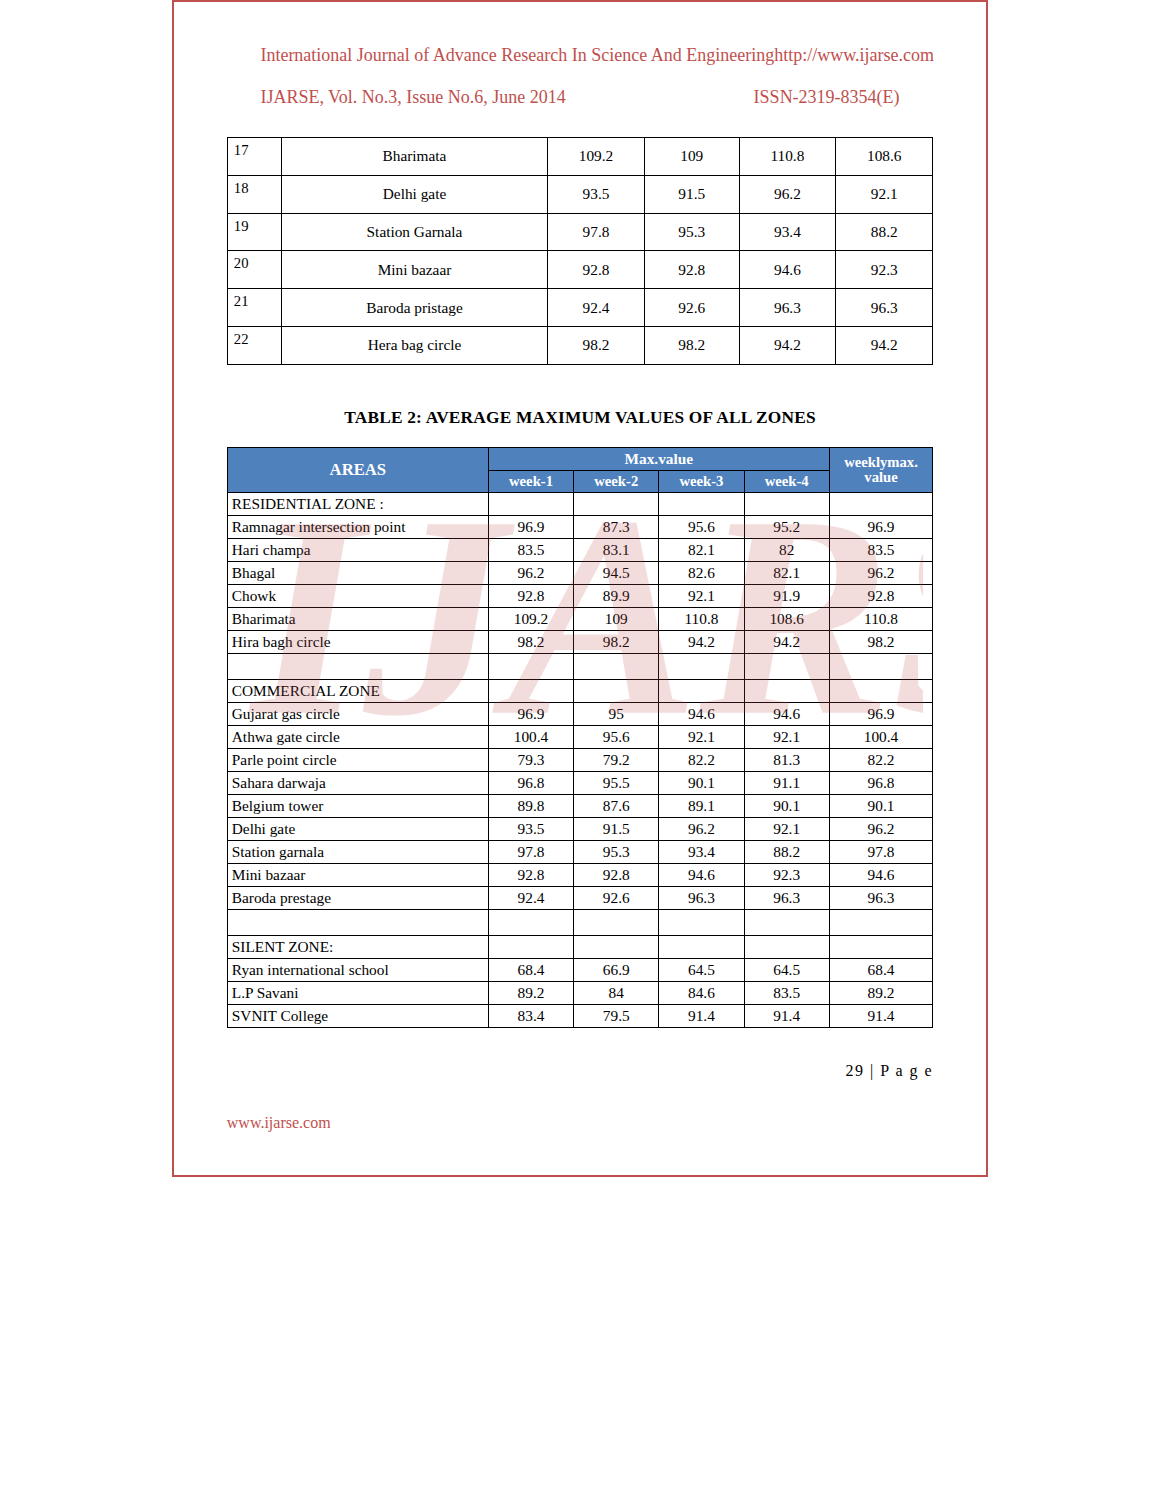International Journal of Advance Research In Science And Engineering http://www.ijarse.com
IJARSE, Vol. No.3, Issue No.6, June 2014 ISSN-2319-8354(E)
| 17 | Bharimata | 109.2 | 109 | 110.8 | 108.6 |
| 18 | Delhi gate | 93.5 | 91.5 | 96.2 | 92.1 |
| 19 | Station Garnala | 97.8 | 95.3 | 93.4 | 88.2 |
| 20 | Mini bazaar | 92.8 | 92.8 | 94.6 | 92.3 |
| 21 | Baroda pristage | 92.4 | 92.6 | 96.3 | 96.3 |
| 22 | Hera bag circle | 98.2 | 98.2 | 94.2 | 94.2 |
TABLE 2: AVERAGE MAXIMUM VALUES OF ALL ZONES
| AREAS | Max.value | weeklymax. value |
| --- | --- | --- |
| week-1 | week-2 | week-3 | week-4 |
| RESIDENTIAL ZONE : | | | | | |
| Ramnagar intersection point | 96.9 | 87.3 | 95.6 | 95.2 | 96.9 |
| Hari champa | 83.5 | 83.1 | 82.1 | 82 | 83.5 |
| Bhagal | 96.2 | 94.5 | 82.6 | 82.1 | 96.2 |
| Chowk | 92.8 | 89.9 | 92.1 | 91.9 | 92.8 |
| Bharimata | 109.2 | 109 | 110.8 | 108.6 | 110.8 |
| Hira bagh circle | 98.2 | 98.2 | 94.2 | 94.2 | 98.2 |
| COMMERCIAL ZONE | | | | | |
| Gujarat gas circle | 96.9 | 95 | 94.6 | 94.6 | 96.9 |
| Athwa gate circle | 100.4 | 95.6 | 92.1 | 92.1 | 100.4 |
| Parle point circle | 79.3 | 79.2 | 82.2 | 81.3 | 82.2 |
| Sahara darwaja | 96.8 | 95.5 | 90.1 | 91.1 | 96.8 |
| Belgium tower | 89.8 | 87.6 | 89.1 | 90.1 | 90.1 |
| Delhi gate | 93.5 | 91.5 | 96.2 | 92.1 | 96.2 |
| Station garnala | 97.8 | 95.3 | 93.4 | 88.2 | 97.8 |
| Mini bazaar | 92.8 | 92.8 | 94.6 | 92.3 | 94.6 |
| Baroda prestage | 92.4 | 92.6 | 96.3 | 96.3 | 96.3 |
| SILENT ZONE: | | | | | |
| Ryan international school | 68.4 | 66.9 | 64.5 | 64.5 | 68.4 |
| L.P Savani | 89.2 | 84 | 84.6 | 83.5 | 89.2 |
| SVNIT College | 83.4 | 79.5 | 91.4 | 91.4 | 91.4 |
IJARSE
29 | P a g e
www.ijarse.com